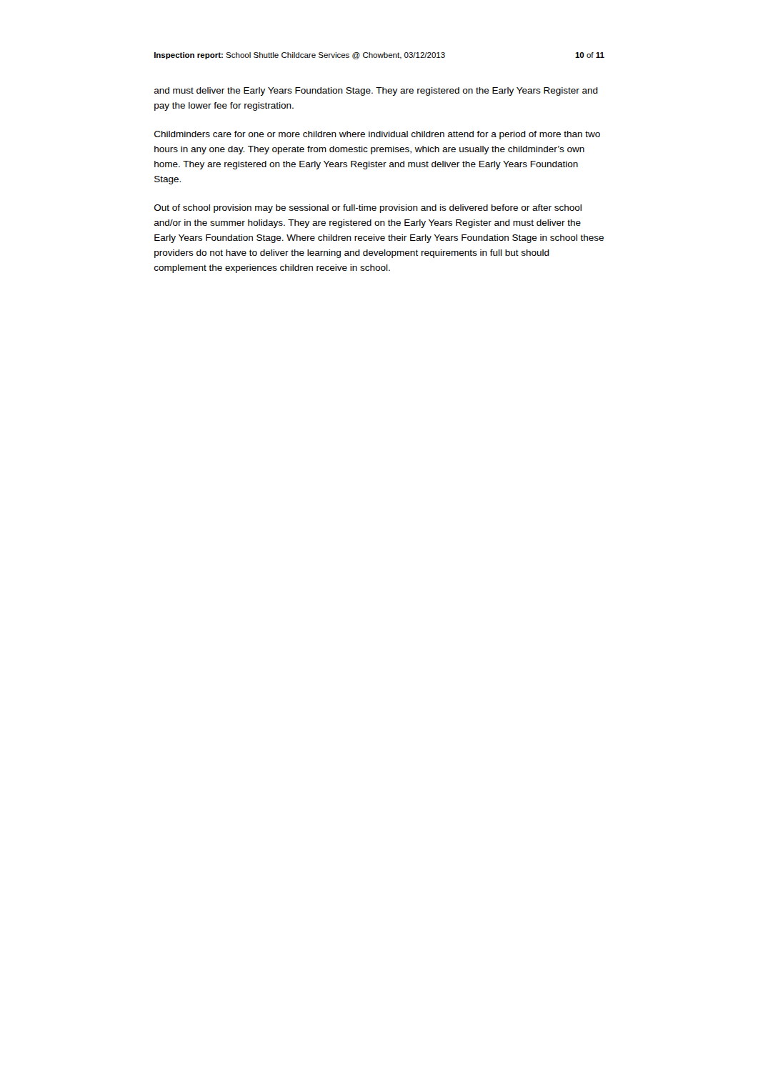Inspection report: School Shuttle Childcare Services @ Chowbent, 03/12/2013
10 of 11
and must deliver the Early Years Foundation Stage. They are registered on the Early Years Register and pay the lower fee for registration.
Childminders care for one or more children where individual children attend for a period of more than two hours in any one day. They operate from domestic premises, which are usually the childminder’s own home. They are registered on the Early Years Register and must deliver the Early Years Foundation Stage.
Out of school provision may be sessional or full-time provision and is delivered before or after school and/or in the summer holidays. They are registered on the Early Years Register and must deliver the Early Years Foundation Stage. Where children receive their Early Years Foundation Stage in school these providers do not have to deliver the learning and development requirements in full but should complement the experiences children receive in school.